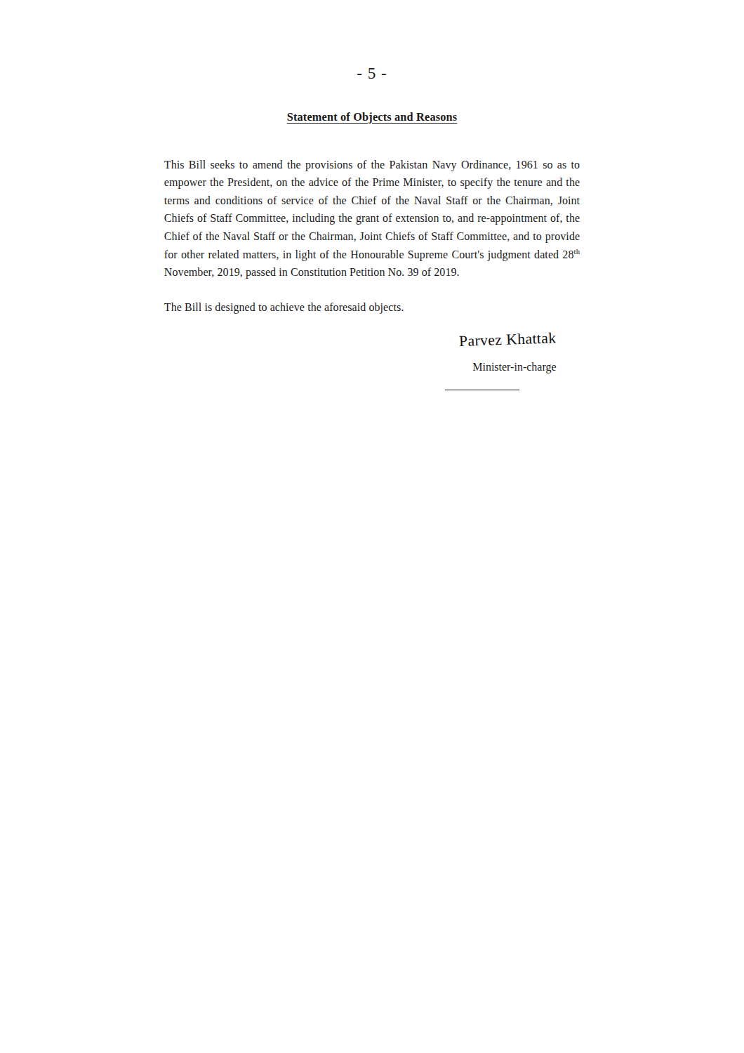- 5 -
Statement of Objects and Reasons
This Bill seeks to amend the provisions of the Pakistan Navy Ordinance, 1961 so as to empower the President, on the advice of the Prime Minister, to specify the tenure and the terms and conditions of service of the Chief of the Naval Staff or the Chairman, Joint Chiefs of Staff Committee, including the grant of extension to, and re-appointment of, the Chief of the Naval Staff or the Chairman, Joint Chiefs of Staff Committee, and to provide for other related matters, in light of the Honourable Supreme Court's judgment dated 28th November, 2019, passed in Constitution Petition No. 39 of 2019.
The Bill is designed to achieve the aforesaid objects.
Parvez Khattak Minister-in-charge